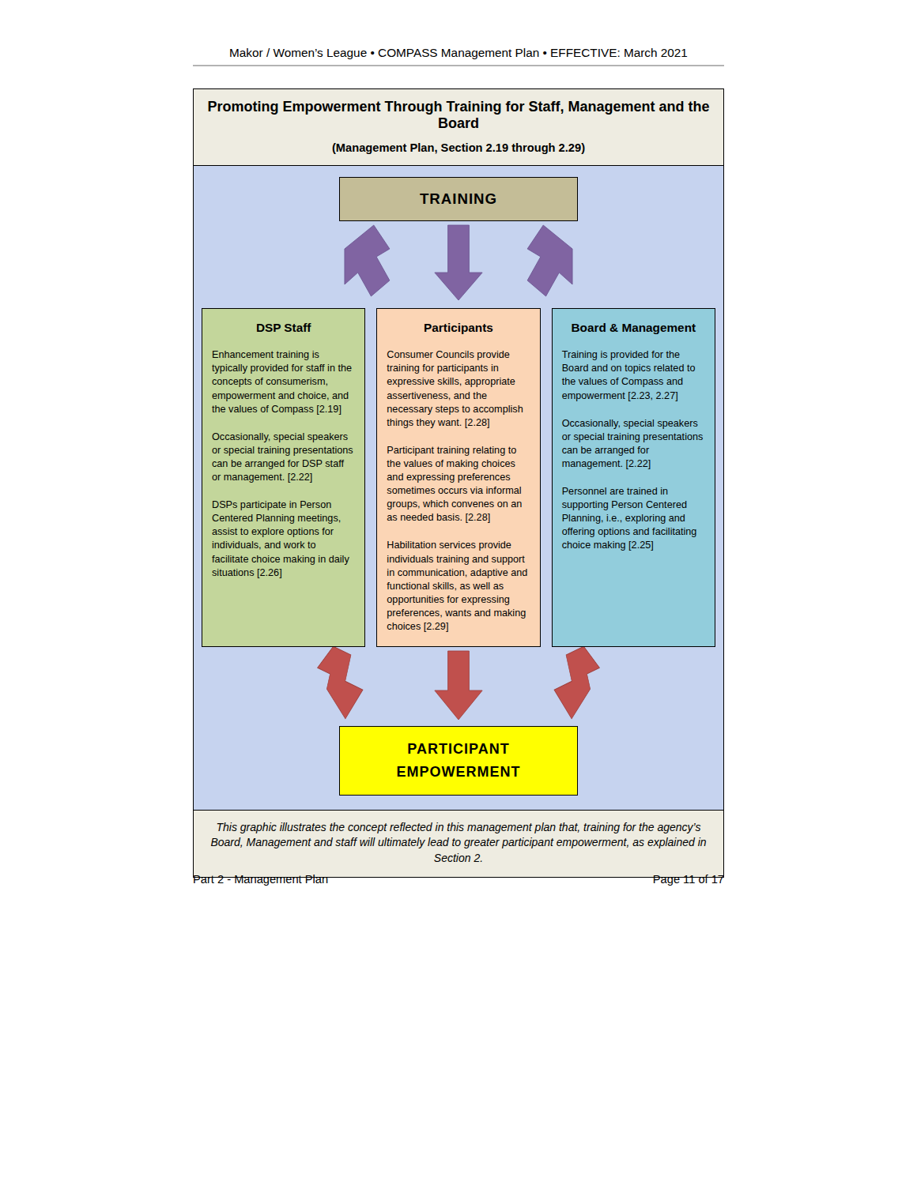Makor / Women’s League • COMPASS Management Plan • EFFECTIVE: March 2021
Promoting Empowerment Through Training for Staff, Management and the Board
(Management Plan, Section 2.19 through 2.29)
TRAINING
DSP Staff
Enhancement training is typically provided for staff in the concepts of consumerism, empowerment and choice, and the values of Compass [2.19]
Occasionally, special speakers or special training presentations can be arranged for DSP staff or management. [2.22]
DSPs participate in Person Centered Planning meetings, assist to explore options for individuals, and work to facilitate choice making in daily situations [2.26]
Participants
Consumer Councils provide training for participants in expressive skills, appropriate assertiveness, and the necessary steps to accomplish things they want. [2.28]
Participant training relating to the values of making choices and expressing preferences sometimes occurs via informal groups, which convenes on an as needed basis. [2.28]
Habilitation services provide individuals training and support in communication, adaptive and functional skills, as well as opportunities for expressing preferences, wants and making choices [2.29]
Board & Management
Training is provided for the Board and on topics related to the values of Compass and empowerment [2.23, 2.27]
Occasionally, special speakers or special training presentations can be arranged for management. [2.22]
Personnel are trained in supporting Person Centered Planning, i.e., exploring and offering options and facilitating choice making [2.25]
PARTICIPANT
EMPOWERMENT
This graphic illustrates the concept reflected in this management plan that, training for the agency’s Board, Management and staff will ultimately lead to greater participant empowerment, as explained in Section 2.
Part 2 - Management Plan
Page 11 of 17